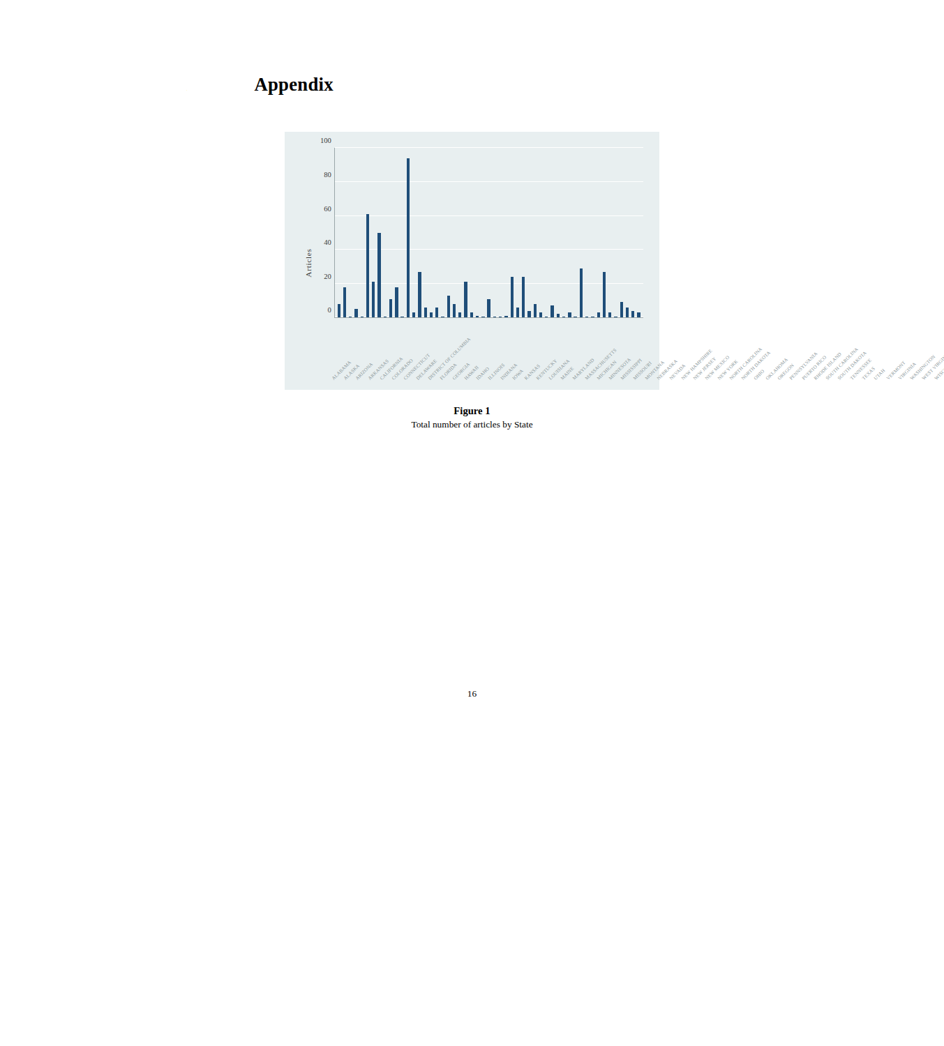Appendix
Articles
0 20 40 60 80 100
ALABAMA ALASKA ARIZONA ARKANSAS CALIFORNIA COLORADO CONNECTICUT DELAWARE DISTRICT OF COLUMBIA FLORIDA GEORGIA HAWAII IDAHO ILLINOIS INDIANA IOWA KANSAS KENTUCKY LOUISIANA MAINE MARYLAND MASSACHUSETTS MICHIGAN MINNESOTA MISSISSIPPI MISSOURI MONTANA NEBRASKA NEVADA NEW HAMPSHIRE NEW JERSEY NEW MEXICO NEW YORK NORTH CAROLINA NORTH DAKOTA OHIO OKLAHOMA OREGON PENNSYLVANIA PUERTO RICO RHODE ISLAND SOUTH CAROLINA SOUTH DAKOTA TENNESSEE TEXAS UTAH VERMONT VIRGINIA WASHINGTON WEST VIRGINIA WISCONSIN WYOMING
Figure 1 Total number of articles by State
16